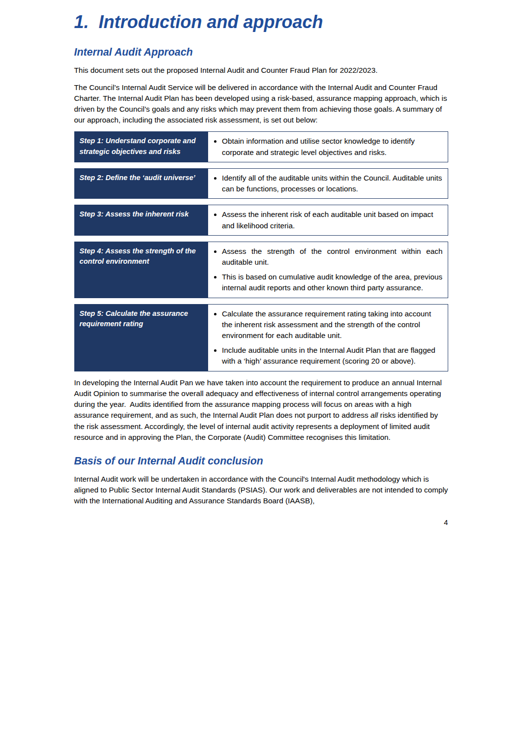1. Introduction and approach
Internal Audit Approach
This document sets out the proposed Internal Audit and Counter Fraud Plan for 2022/2023.
The Council’s Internal Audit Service will be delivered in accordance with the Internal Audit and Counter Fraud Charter. The Internal Audit Plan has been developed using a risk-based, assurance mapping approach, which is driven by the Council’s goals and any risks which may prevent them from achieving those goals. A summary of our approach, including the associated risk assessment, is set out below:
| Step 1: Understand corporate and strategic objectives and risks | Obtain information and utilise sector knowledge to identify corporate and strategic level objectives and risks. |
| Step 2: Define the ‘audit universe’ | Identify all of the auditable units within the Council. Auditable units can be functions, processes or locations. |
| Step 3: Assess the inherent risk | Assess the inherent risk of each auditable unit based on impact and likelihood criteria. |
| Step 4: Assess the strength of the control environment | Assess the strength of the control environment within each auditable unit. This is based on cumulative audit knowledge of the area, previous internal audit reports and other known third party assurance. |
| Step 5: Calculate the assurance requirement rating | Calculate the assurance requirement rating taking into account the inherent risk assessment and the strength of the control environment for each auditable unit. Include auditable units in the Internal Audit Plan that are flagged with a ‘high’ assurance requirement (scoring 20 or above). |
In developing the Internal Audit Pan we have taken into account the requirement to produce an annual Internal Audit Opinion to summarise the overall adequacy and effectiveness of internal control arrangements operating during the year. Audits identified from the assurance mapping process will focus on areas with a high assurance requirement, and as such, the Internal Audit Plan does not purport to address all risks identified by the risk assessment. Accordingly, the level of internal audit activity represents a deployment of limited audit resource and in approving the Plan, the Corporate (Audit) Committee recognises this limitation.
Basis of our Internal Audit conclusion
Internal Audit work will be undertaken in accordance with the Council's Internal Audit methodology which is aligned to Public Sector Internal Audit Standards (PSIAS). Our work and deliverables are not intended to comply with the International Auditing and Assurance Standards Board (IAASB),
4